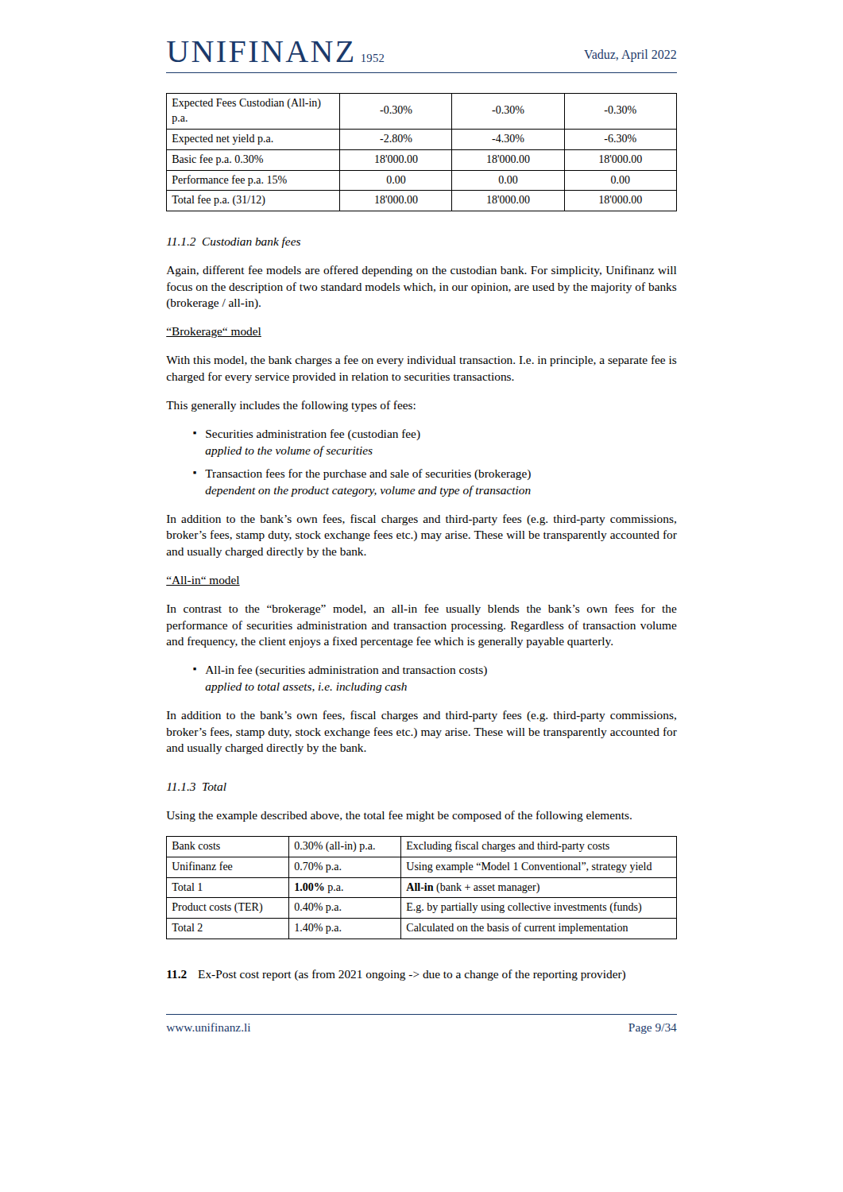UNIFINANZ1952
Vaduz, April 2022
| Expected Fees Custodian (All-in) p.a. | -0.30% | -0.30% | -0.30% |
| Expected net yield p.a. | -2.80% | -4.30% | -6.30% |
| Basic fee p.a. 0.30% | 18'000.00 | 18'000.00 | 18'000.00 |
| Performance fee p.a. 15% | 0.00 | 0.00 | 0.00 |
| Total fee p.a. (31/12) | 18'000.00 | 18'000.00 | 18'000.00 |
11.1.2 Custodian bank fees
Again, different fee models are offered depending on the custodian bank. For simplicity, Unifinanz will focus on the description of two standard models which, in our opinion, are used by the majority of banks (brokerage / all-in).
“Brokerage“ model
With this model, the bank charges a fee on every individual transaction. I.e. in principle, a separate fee is charged for every service provided in relation to securities transactions.
This generally includes the following types of fees:
Securities administration fee (custodian fee) applied to the volume of securities
Transaction fees for the purchase and sale of securities (brokerage) dependent on the product category, volume and type of transaction
In addition to the bank’s own fees, fiscal charges and third-party fees (e.g. third-party commissions, broker’s fees, stamp duty, stock exchange fees etc.) may arise. These will be transparently accounted for and usually charged directly by the bank.
“All-in“ model
In contrast to the “brokerage” model, an all-in fee usually blends the bank’s own fees for the performance of securities administration and transaction processing. Regardless of transaction volume and frequency, the client enjoys a fixed percentage fee which is generally payable quarterly.
All-in fee (securities administration and transaction costs) applied to total assets, i.e. including cash
In addition to the bank’s own fees, fiscal charges and third-party fees (e.g. third-party commissions, broker’s fees, stamp duty, stock exchange fees etc.) may arise. These will be transparently accounted for and usually charged directly by the bank.
11.1.3 Total
Using the example described above, the total fee might be composed of the following elements.
| Bank costs | 0.30% (all-in) p.a. | Excluding fiscal charges and third-party costs |
| Unifinanz fee | 0.70% p.a. | Using example “Model 1 Conventional”, strategy yield |
| Total 1 | 1.00% p.a. | All-in (bank + asset manager) |
| Product costs (TER) | 0.40% p.a. | E.g. by partially using collective investments (funds) |
| Total 2 | 1.40% p.a. | Calculated on the basis of current implementation |
11.2 Ex-Post cost report (as from 2021 ongoing -> due to a change of the reporting provider)
www.unifinanz.li Page 9/34